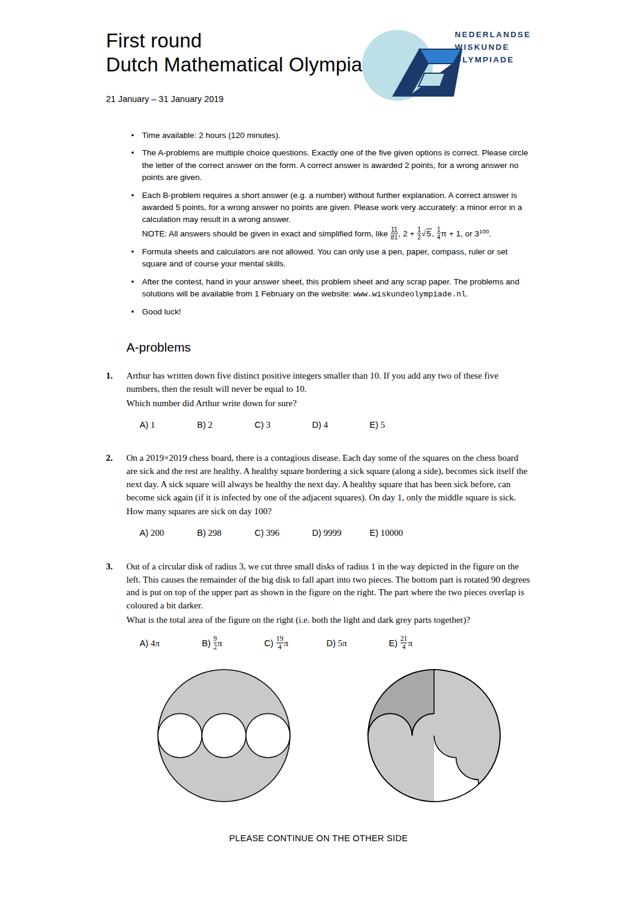NEDERLANDSE
WISKUNDE
OLYMPIADE
First round
Dutch Mathematical Olympiad
21 January – 31 January 2019
Time available: 2 hours (120 minutes).
The A-problems are multiple choice questions. Exactly one of the five given options is correct. Please circle the letter of the correct answer on the form. A correct answer is awarded 2 points, for a wrong answer no points are given.
Each B-problem requires a short answer (e.g. a number) without further explanation. A correct answer is awarded 5 points, for a wrong answer no points are given. Please work very accurately: a minor error in a calculation may result in a wrong answer.
NOTE: All answers should be given in exact and simplified form, like 1181, 2 + 12√5, 14π + 1, or 3100.
Formula sheets and calculators are not allowed. You can only use a pen, paper, compass, ruler or set square and of course your mental skills.
After the contest, hand in your answer sheet, this problem sheet and any scrap paper. The problems and solutions will be available from 1 February on the website: www.wiskundeolympiade.nl.
Good luck!
A-problems
1.
Arthur has written down five distinct positive integers smaller than 10. If you add any two of these five numbers, then the result will never be equal to 10.
Which number did Arthur write down for sure?
A) 1 B) 2 C) 3 D) 4 E) 5
2.
On a 2019×2019 chess board, there is a contagious disease. Each day some of the squares on the chess board are sick and the rest are healthy. A healthy square bordering a sick square (along a side), becomes sick itself the next day. A sick square will always be healthy the next day. A healthy square that has been sick before, can become sick again (if it is infected by one of the adjacent squares). On day 1, only the middle square is sick.
How many squares are sick on day 100?
A) 200 B) 298 C) 396 D) 9999 E) 10000
3.
Out of a circular disk of radius 3, we cut three small disks of radius 1 in the way depicted in the figure on the left. This causes the remainder of the big disk to fall apart into two pieces. The bottom part is rotated 90 degrees and is put on top of the upper part as shown in the figure on the right. The part where the two pieces overlap is coloured a bit darker.
What is the total area of the figure on the right (i.e. both the light and dark grey parts together)?
A) 4π B) 92π C) 194π D) 5π E) 214π
PLEASE CONTINUE ON THE OTHER SIDE